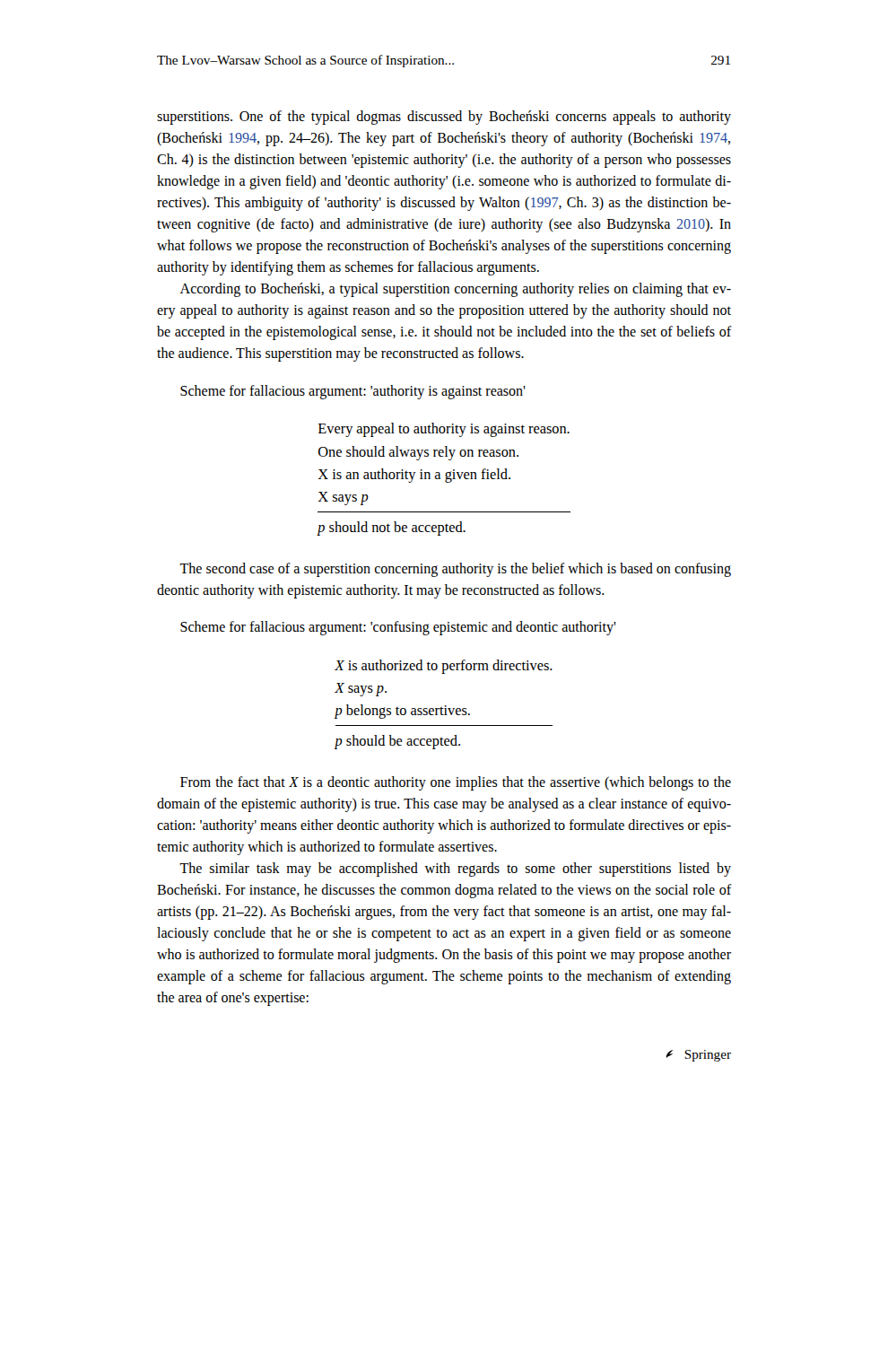The Lvov–Warsaw School as a Source of Inspiration... 291
superstitions. One of the typical dogmas discussed by Bocheński concerns appeals to authority (Bocheński 1994, pp. 24–26). The key part of Bocheński's theory of authority (Bocheński 1974, Ch. 4) is the distinction between 'epistemic authority' (i.e. the authority of a person who possesses knowledge in a given field) and 'deontic authority' (i.e. someone who is authorized to formulate directives). This ambiguity of 'authority' is discussed by Walton (1997, Ch. 3) as the distinction between cognitive (de facto) and administrative (de iure) authority (see also Budzynska 2010). In what follows we propose the reconstruction of Bocheński's analyses of the superstitions concerning authority by identifying them as schemes for fallacious arguments.
According to Bocheński, a typical superstition concerning authority relies on claiming that every appeal to authority is against reason and so the proposition uttered by the authority should not be accepted in the epistemological sense, i.e. it should not be included into the the set of beliefs of the audience. This superstition may be reconstructed as follows.
Scheme for fallacious argument: 'authority is against reason'
Every appeal to authority is against reason.
One should always rely on reason.
X is an authority in a given field.
X says p
p should not be accepted.
The second case of a superstition concerning authority is the belief which is based on confusing deontic authority with epistemic authority. It may be reconstructed as follows.
Scheme for fallacious argument: 'confusing epistemic and deontic authority'
X is authorized to perform directives.
X says p.
p belongs to assertives.
p should be accepted.
From the fact that X is a deontic authority one implies that the assertive (which belongs to the domain of the epistemic authority) is true. This case may be analysed as a clear instance of equivocation: 'authority' means either deontic authority which is authorized to formulate directives or epistemic authority which is authorized to formulate assertives.
The similar task may be accomplished with regards to some other superstitions listed by Bocheński. For instance, he discusses the common dogma related to the views on the social role of artists (pp. 21–22). As Bocheński argues, from the very fact that someone is an artist, one may fallaciously conclude that he or she is competent to act as an expert in a given field or as someone who is authorized to formulate moral judgments. On the basis of this point we may propose another example of a scheme for fallacious argument. The scheme points to the mechanism of extending the area of one's expertise:
Springer